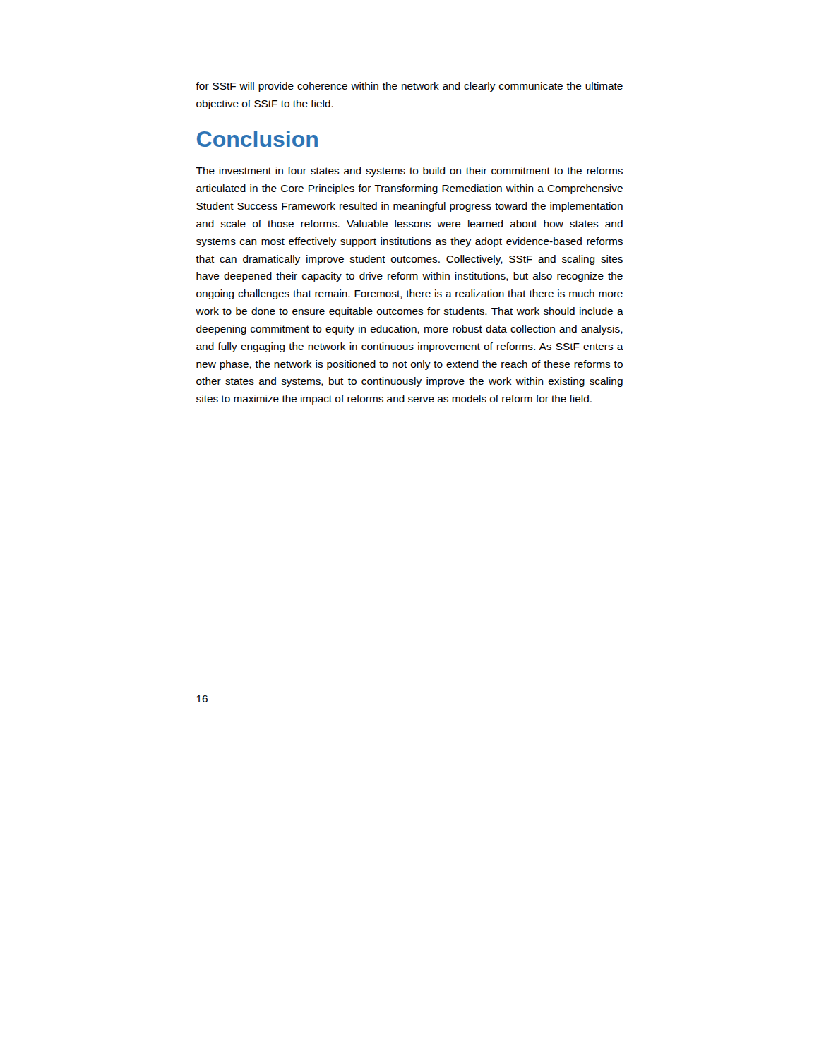for SStF will provide coherence within the network and clearly communicate the ultimate objective of SStF to the field.
Conclusion
The investment in four states and systems to build on their commitment to the reforms articulated in the Core Principles for Transforming Remediation within a Comprehensive Student Success Framework resulted in meaningful progress toward the implementation and scale of those reforms. Valuable lessons were learned about how states and systems can most effectively support institutions as they adopt evidence-based reforms that can dramatically improve student outcomes. Collectively, SStF and scaling sites have deepened their capacity to drive reform within institutions, but also recognize the ongoing challenges that remain. Foremost, there is a realization that there is much more work to be done to ensure equitable outcomes for students. That work should include a deepening commitment to equity in education, more robust data collection and analysis, and fully engaging the network in continuous improvement of reforms. As SStF enters a new phase, the network is positioned to not only to extend the reach of these reforms to other states and systems, but to continuously improve the work within existing scaling sites to maximize the impact of reforms and serve as models of reform for the field.
16